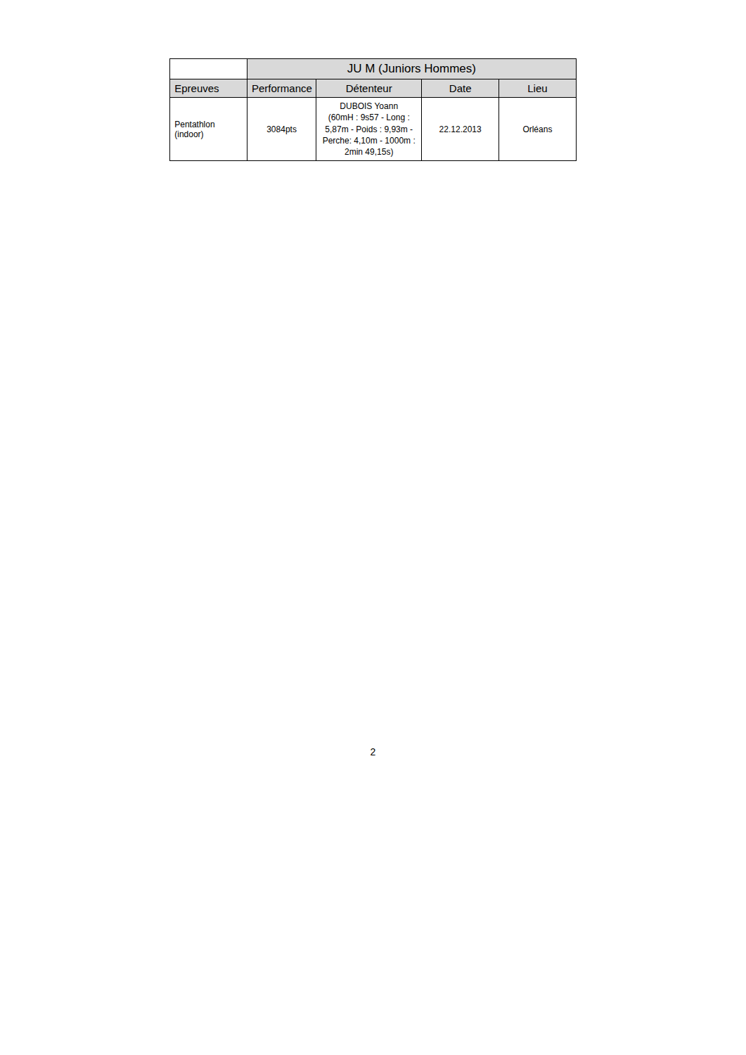| | JU M (Juniors Hommes) |
| --- | --- |
| Epreuves | Performance | Détenteur | Date | Lieu |
| Pentathlon (indoor) | 3084pts | DUBOIS Yoann (60mH : 9s57 - Long : 5,87m - Poids : 9,93m - Perche: 4,10m - 1000m : 2min 49,15s) | 22.12.2013 | Orléans |
2